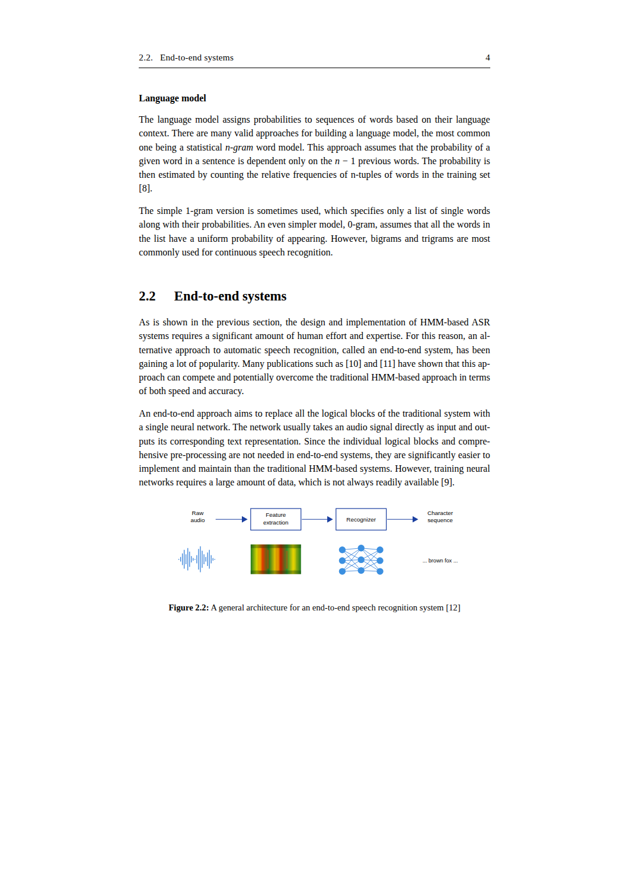2.2. End-to-end systems 4
Language model
The language model assigns probabilities to sequences of words based on their language context. There are many valid approaches for building a language model, the most common one being a statistical n-gram word model. This approach assumes that the probability of a given word in a sentence is dependent only on the n − 1 previous words. The probability is then estimated by counting the relative frequencies of n-tuples of words in the training set [8].
The simple 1-gram version is sometimes used, which specifies only a list of single words along with their probabilities. An even simpler model, 0-gram, assumes that all the words in the list have a uniform probability of appearing. However, bigrams and trigrams are most commonly used for continuous speech recognition.
2.2 End-to-end systems
As is shown in the previous section, the design and implementation of HMM-based ASR systems requires a significant amount of human effort and expertise. For this reason, an alternative approach to automatic speech recognition, called an end-to-end system, has been gaining a lot of popularity. Many publications such as [10] and [11] have shown that this approach can compete and potentially overcome the traditional HMM-based approach in terms of both speed and accuracy.
An end-to-end approach aims to replace all the logical blocks of the traditional system with a single neural network. The network usually takes an audio signal directly as input and outputs its corresponding text representation. Since the individual logical blocks and comprehensive pre-processing are not needed in end-to-end systems, they are significantly easier to implement and maintain than the traditional HMM-based systems. However, training neural networks requires a large amount of data, which is not always readily available [9].
Raw audio Feature extraction Recognizer Character sequence ... brown fox ...
Figure 2.2: A general architecture for an end-to-end speech recognition system [12]